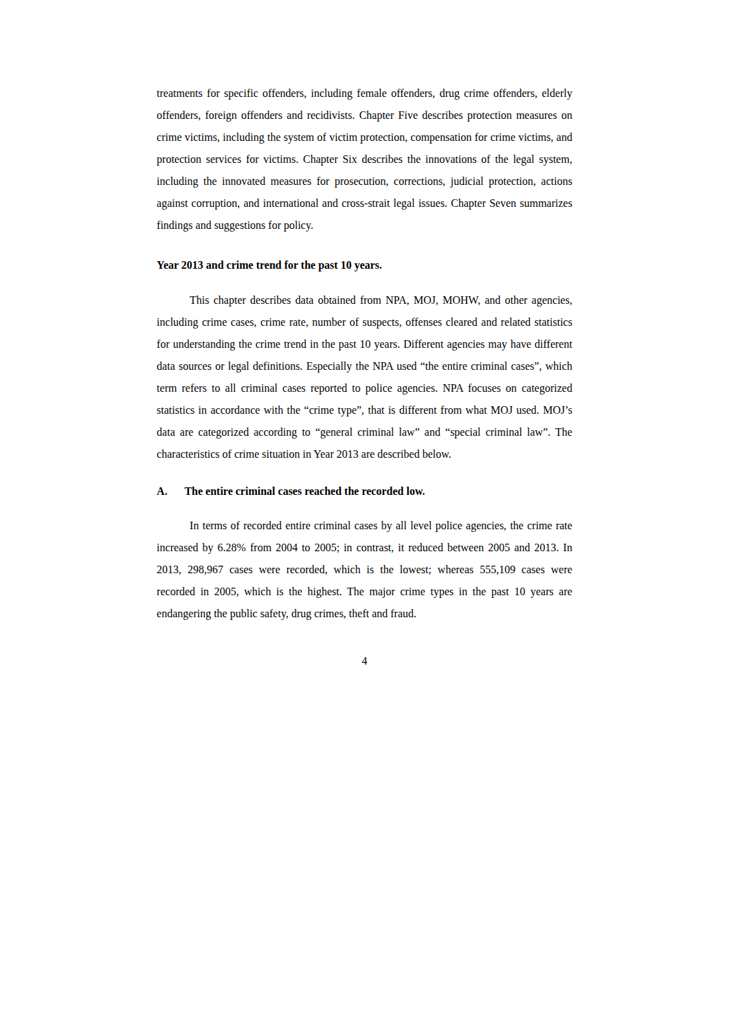treatments for specific offenders, including female offenders, drug crime offenders, elderly offenders, foreign offenders and recidivists. Chapter Five describes protection measures on crime victims, including the system of victim protection, compensation for crime victims, and protection services for victims. Chapter Six describes the innovations of the legal system, including the innovated measures for prosecution, corrections, judicial protection, actions against corruption, and international and cross-strait legal issues. Chapter Seven summarizes findings and suggestions for policy.
Year 2013 and crime trend for the past 10 years.
This chapter describes data obtained from NPA, MOJ, MOHW, and other agencies, including crime cases, crime rate, number of suspects, offenses cleared and related statistics for understanding the crime trend in the past 10 years. Different agencies may have different data sources or legal definitions. Especially the NPA used “the entire criminal cases”, which term refers to all criminal cases reported to police agencies. NPA focuses on categorized statistics in accordance with the “crime type”, that is different from what MOJ used. MOJ’s data are categorized according to “general criminal law” and “special criminal law”. The characteristics of crime situation in Year 2013 are described below.
A. The entire criminal cases reached the recorded low.
In terms of recorded entire criminal cases by all level police agencies, the crime rate increased by 6.28% from 2004 to 2005; in contrast, it reduced between 2005 and 2013. In 2013, 298,967 cases were recorded, which is the lowest; whereas 555,109 cases were recorded in 2005, which is the highest. The major crime types in the past 10 years are endangering the public safety, drug crimes, theft and fraud.
4